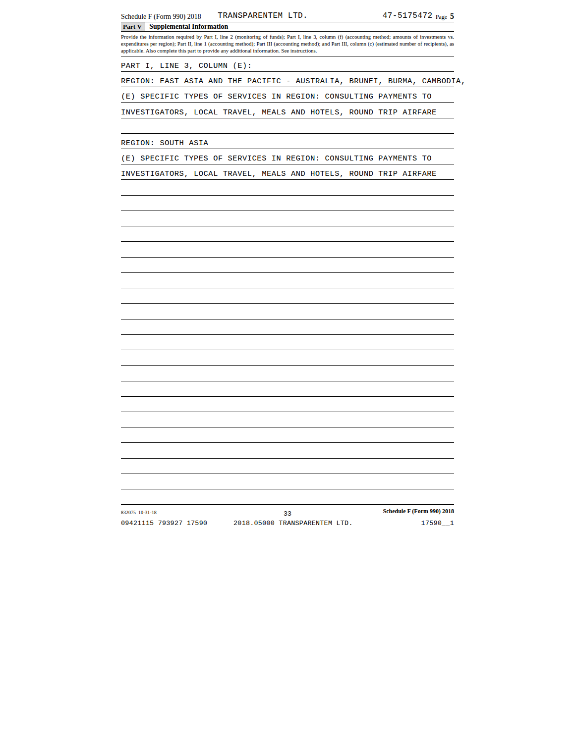Schedule F (Form 990) 2018 TRANSPARENTEM LTD. 47-5175472 Page 5
Part V
Supplemental Information
Provide the information required by Part I, line 2 (monitoring of funds); Part I, line 3, column (f) (accounting method; amounts of investments vs. expenditures per region); Part II, line 1 (accounting method); Part III (accounting method); and Part III, column (c) (estimated number of recipients), as applicable. Also complete this part to provide any additional information. See instructions.
PART I, LINE 3, COLUMN (E):
REGION: EAST ASIA AND THE PACIFIC - AUSTRALIA, BRUNEI, BURMA, CAMBODIA,
(E) SPECIFIC TYPES OF SERVICES IN REGION: CONSULTING PAYMENTS TO
INVESTIGATORS, LOCAL TRAVEL, MEALS AND HOTELS, ROUND TRIP AIRFARE
REGION: SOUTH ASIA
(E) SPECIFIC TYPES OF SERVICES IN REGION: CONSULTING PAYMENTS TO
INVESTIGATORS, LOCAL TRAVEL, MEALS AND HOTELS, ROUND TRIP AIRFARE
832075 10-31-18 Schedule F (Form 990) 2018
33
09421115 793927 17590 2018.05000 TRANSPARENTEM LTD. 17590__1